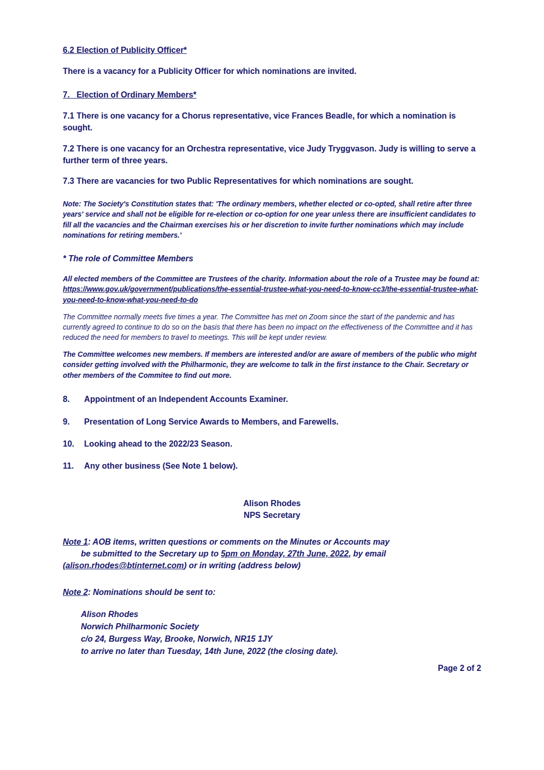6.2 Election of Publicity Officer*
There is a vacancy for a Publicity Officer for which nominations are invited.
7. Election of Ordinary Members*
7.1 There is one vacancy for a Chorus representative, vice Frances Beadle, for which a nomination is sought.
7.2 There is one vacancy for an Orchestra representative, vice Judy Tryggvason. Judy is willing to serve a further term of three years.
7.3 There are vacancies for two Public Representatives for which nominations are sought.
Note: The Society's Constitution states that: 'The ordinary members, whether elected or co-opted, shall retire after three years' service and shall not be eligible for re-election or co-option for one year unless there are insufficient candidates to fill all the vacancies and the Chairman exercises his or her discretion to invite further nominations which may include nominations for retiring members.'
* The role of Committee Members
All elected members of the Committee are Trustees of the charity. Information about the role of a Trustee may be found at:
https://www.gov.uk/government/publications/the-essential-trustee-what-you-need-to-know-cc3/the-essential-trustee-what-you-need-to-know-what-you-need-to-do
The Committee normally meets five times a year. The Committee has met on Zoom since the start of the pandemic and has currently agreed to continue to do so on the basis that there has been no impact on the effectiveness of the Committee and it has reduced the need for members to travel to meetings. This will be kept under review.
The Committee welcomes new members. If members are interested and/or are aware of members of the public who might consider getting involved with the Philharmonic, they are welcome to talk in the first instance to the Chair. Secretary or other members of the Commitee to find out more.
Appointment of an Independent Accounts Examiner.
Presentation of Long Service Awards to Members, and Farewells.
Looking ahead to the 2022/23 Season.
Any other business (See Note 1 below).
Alison Rhodes
NPS Secretary
Note 1: AOB items, written questions or comments on the Minutes or Accounts may
be submitted to the Secretary up to 5pm on Monday, 27th June, 2022, by email
(alison.rhodes@btinternet.com) or in writing (address below)
Note 2: Nominations should be sent to:
Alison Rhodes
Norwich Philharmonic Society
c/o 24, Burgess Way, Brooke, Norwich, NR15 1JY
to arrive no later than Tuesday, 14th June, 2022 (the closing date).
Page 2 of 2